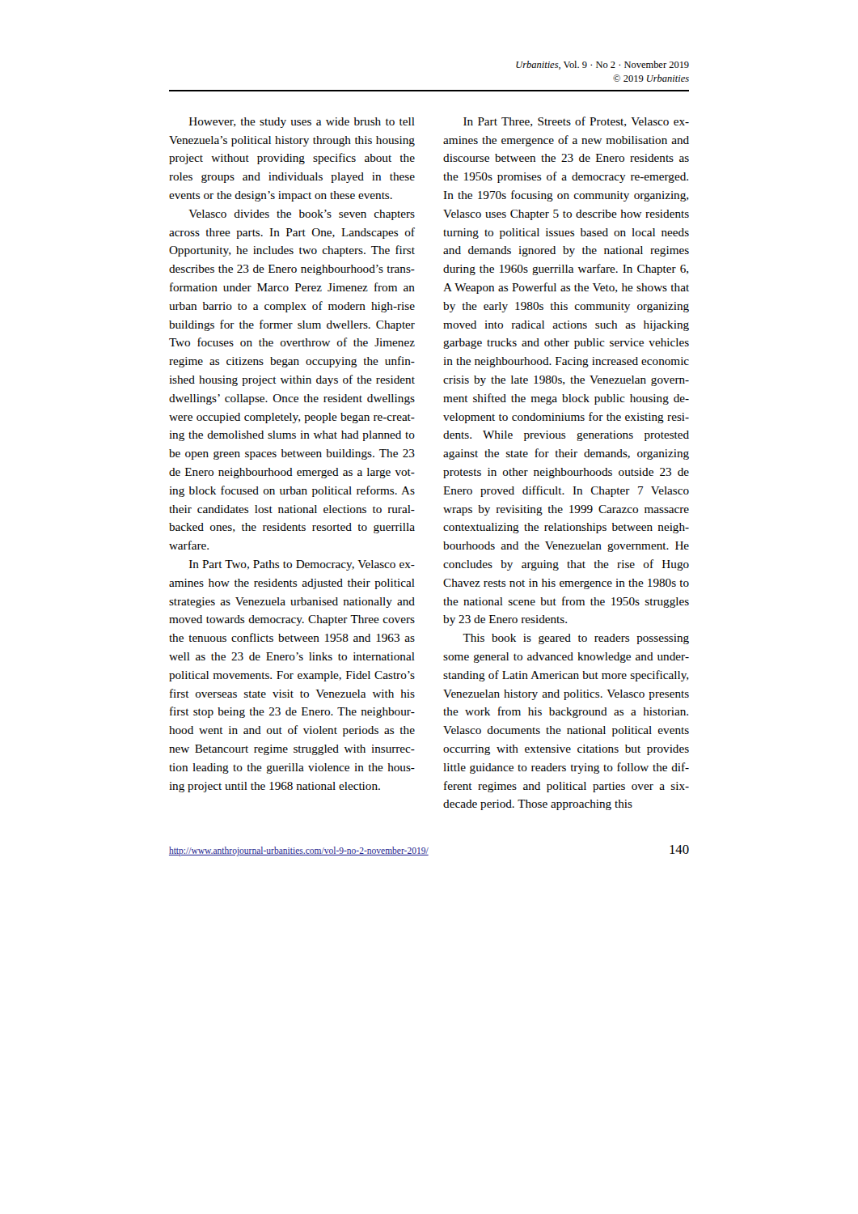Urbanities, Vol. 9 · No 2 · November 2019
© 2019 Urbanities
However, the study uses a wide brush to tell Venezuela’s political history through this housing project without providing specifics about the roles groups and individuals played in these events or the design’s impact on these events.
Velasco divides the book’s seven chapters across three parts. In Part One, Landscapes of Opportunity, he includes two chapters. The first describes the 23 de Enero neighbourhood’s transformation under Marco Perez Jimenez from an urban barrio to a complex of modern high-rise buildings for the former slum dwellers. Chapter Two focuses on the overthrow of the Jimenez regime as citizens began occupying the unfinished housing project within days of the resident dwellings’ collapse. Once the resident dwellings were occupied completely, people began re-creating the demolished slums in what had planned to be open green spaces between buildings. The 23 de Enero neighbourhood emerged as a large voting block focused on urban political reforms. As their candidates lost national elections to rural-backed ones, the residents resorted to guerrilla warfare.
In Part Two, Paths to Democracy, Velasco examines how the residents adjusted their political strategies as Venezuela urbanised nationally and moved towards democracy. Chapter Three covers the tenuous conflicts between 1958 and 1963 as well as the 23 de Enero’s links to international political movements. For example, Fidel Castro’s first overseas state visit to Venezuela with his first stop being the 23 de Enero. The neighbourhood went in and out of violent periods as the new Betancourt regime struggled with insurrection leading to the guerilla violence in the housing project until the 1968 national election.
In Part Three, Streets of Protest, Velasco examines the emergence of a new mobilisation and discourse between the 23 de Enero residents as the 1950s promises of a democracy re-emerged. In the 1970s focusing on community organizing, Velasco uses Chapter 5 to describe how residents turning to political issues based on local needs and demands ignored by the national regimes during the 1960s guerrilla warfare. In Chapter 6, A Weapon as Powerful as the Veto, he shows that by the early 1980s this community organizing moved into radical actions such as hijacking garbage trucks and other public service vehicles in the neighbourhood. Facing increased economic crisis by the late 1980s, the Venezuelan government shifted the mega block public housing development to condominiums for the existing residents. While previous generations protested against the state for their demands, organizing protests in other neighbourhoods outside 23 de Enero proved difficult. In Chapter 7 Velasco wraps by revisiting the 1999 Carazco massacre contextualizing the relationships between neighbourhoods and the Venezuelan government. He concludes by arguing that the rise of Hugo Chavez rests not in his emergence in the 1980s to the national scene but from the 1950s struggles by 23 de Enero residents.
This book is geared to readers possessing some general to advanced knowledge and understanding of Latin American but more specifically, Venezuelan history and politics. Velasco presents the work from his background as a historian. Velasco documents the national political events occurring with extensive citations but provides little guidance to readers trying to follow the different regimes and political parties over a six-decade period. Those approaching this
http://www.anthrojournal-urbanities.com/vol-9-no-2-november-2019/ 140